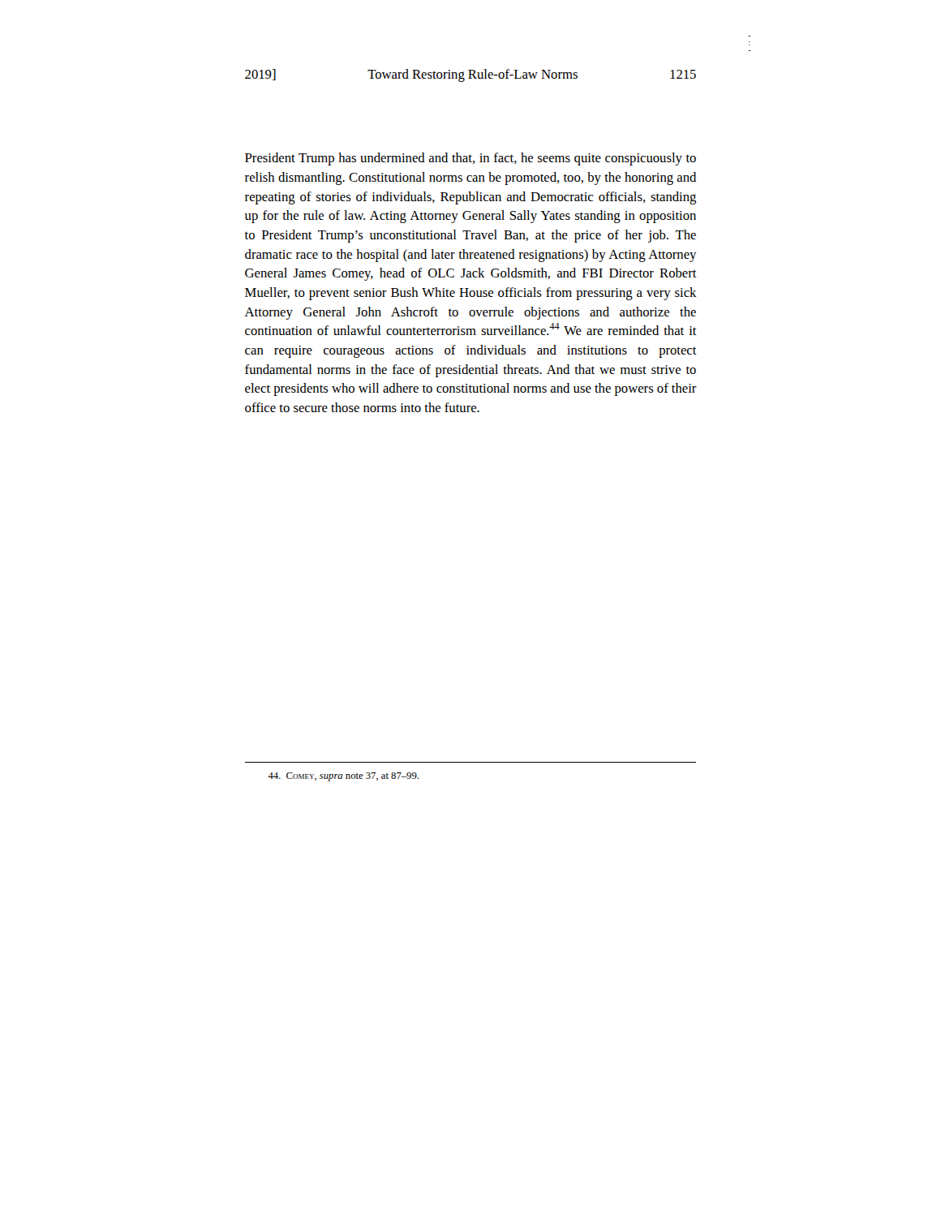- : -
2019] Toward Restoring Rule-of-Law Norms 1215
President Trump has undermined and that, in fact, he seems quite conspicuously to relish dismantling. Constitutional norms can be promoted, too, by the honoring and repeating of stories of individuals, Republican and Democratic officials, standing up for the rule of law. Acting Attorney General Sally Yates standing in opposition to President Trump’s unconstitutional Travel Ban, at the price of her job. The dramatic race to the hospital (and later threatened resignations) by Acting Attorney General James Comey, head of OLC Jack Goldsmith, and FBI Director Robert Mueller, to prevent senior Bush White House officials from pressuring a very sick Attorney General John Ashcroft to overrule objections and authorize the continuation of unlawful counterterrorism surveillance.44 We are reminded that it can require courageous actions of individuals and institutions to protect fundamental norms in the face of presidential threats. And that we must strive to elect presidents who will adhere to constitutional norms and use the powers of their office to secure those norms into the future.
44. Comey, supra note 37, at 87–99.